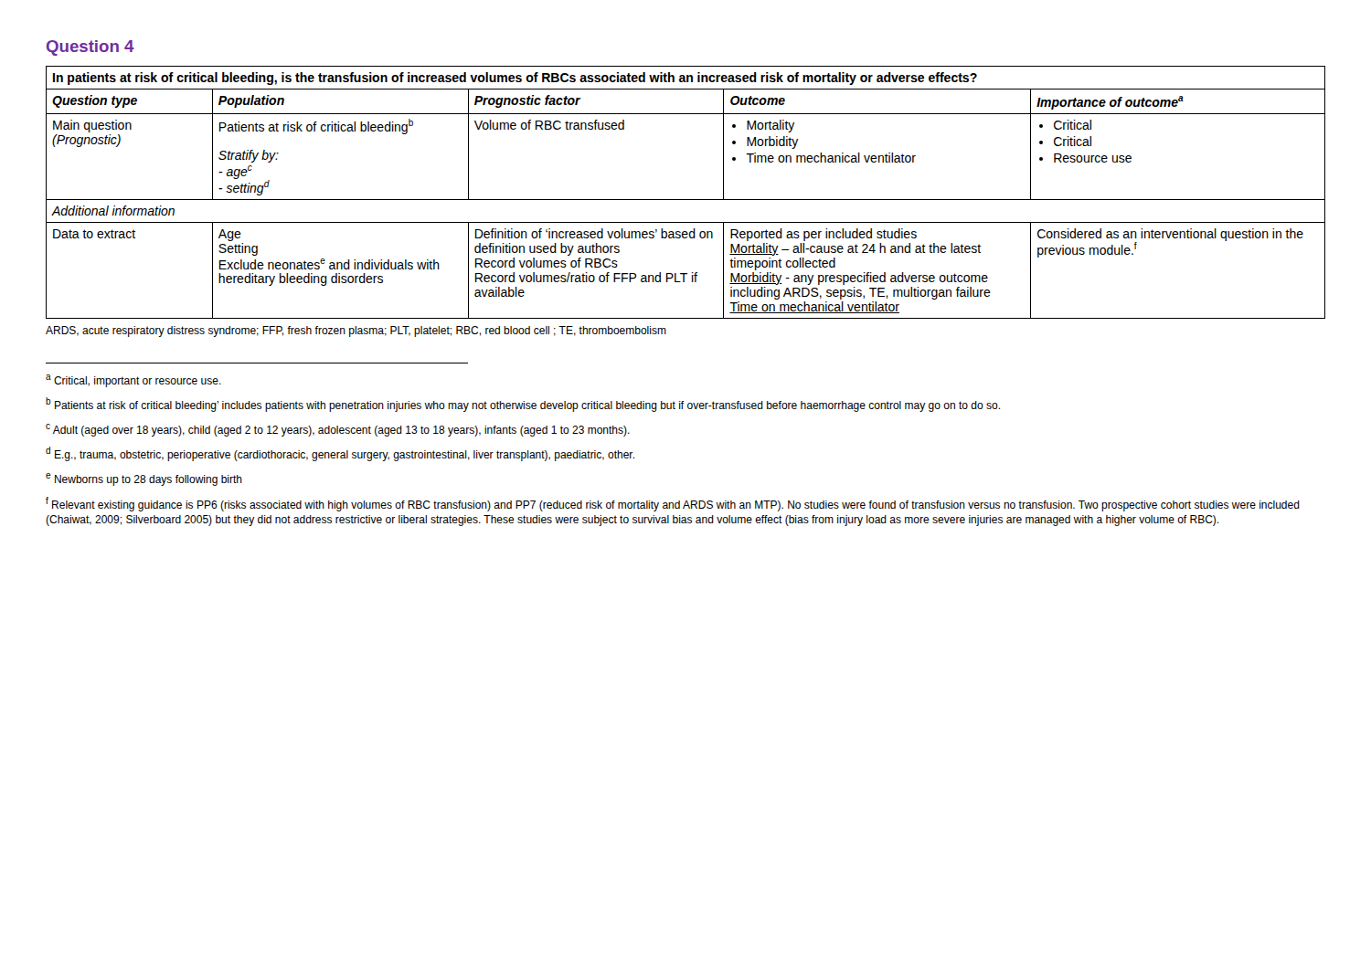Question 4
| In patients at risk of critical bleeding, is the transfusion of increased volumes of RBCs associated with an increased risk of mortality or adverse effects? |
| Question type | Population | Prognostic factor | Outcome | Importance of outcome a |
| Main question (Prognostic) | Patients at risk of critical bleeding b Stratify by: - age c - setting d | Volume of RBC transfused | Mortality Morbidity Time on mechanical ventilator | Critical Critical Resource use |
| Additional information |
| Data to extract | Age Setting Exclude neonates e and individuals with hereditary bleeding disorders | Definition of ‘increased volumes’ based on definition used by authors Record volumes of RBCs Record volumes/ratio of FFP and PLT if available | Reported as per included studies Mortality – all-cause at 24 h and at the latest timepoint collected Morbidity - any prespecified adverse outcome including ARDS, sepsis, TE, multiorgan failure Time on mechanical ventilator | Considered as an interventional question in the previous module. f |
ARDS, acute respiratory distress syndrome; FFP, fresh frozen plasma; PLT, platelet; RBC, red blood cell ; TE, thromboembolism
a Critical, important or resource use.
b Patients at risk of critical bleeding’ includes patients with penetration injuries who may not otherwise develop critical bleeding but if over-transfused before haemorrhage control may go on to do so.
c Adult (aged over 18 years), child (aged 2 to 12 years), adolescent (aged 13 to 18 years), infants (aged 1 to 23 months).
d E.g., trauma, obstetric, perioperative (cardiothoracic, general surgery, gastrointestinal, liver transplant), paediatric, other.
e Newborns up to 28 days following birth
f Relevant existing guidance is PP6 (risks associated with high volumes of RBC transfusion) and PP7 (reduced risk of mortality and ARDS with an MTP). No studies were found of transfusion versus no transfusion. Two prospective cohort studies were included (Chaiwat, 2009; Silverboard 2005) but they did not address restrictive or liberal strategies. These studies were subject to survival bias and volume effect (bias from injury load as more severe injuries are managed with a higher volume of RBC).